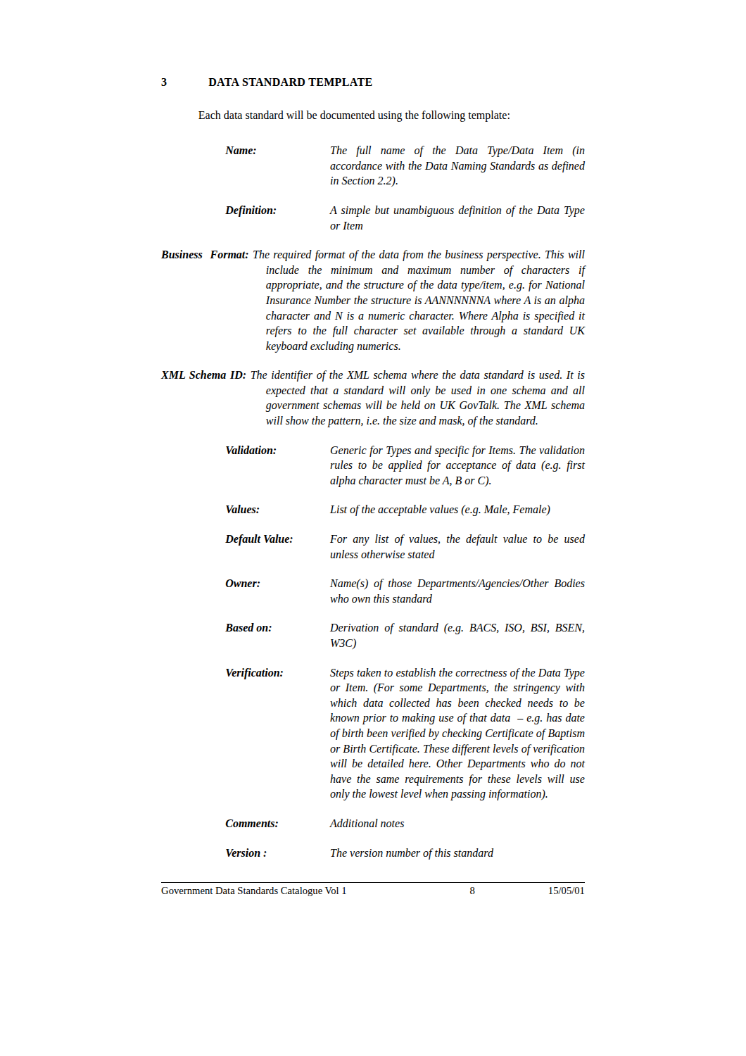3 Data Standard Template
Each data standard will be documented using the following template:
Name:
The full name of the Data Type/Data Item (in accordance with the Data Naming Standards as defined in Section 2.2).
Definition:
A simple but unambiguous definition of the Data Type or Item
Business Format: The required format of the data from the business perspective. This will include the minimum and maximum number of characters if appropriate, and the structure of the data type/item, e.g. for National Insurance Number the structure is AANNNNNNA where A is an alpha character and N is a numeric character. Where Alpha is specified it refers to the full character set available through a standard UK keyboard excluding numerics.
XML Schema ID: The identifier of the XML schema where the data standard is used. It is expected that a standard will only be used in one schema and all government schemas will be held on UK GovTalk. The XML schema will show the pattern, i.e. the size and mask, of the standard.
Validation:
Generic for Types and specific for Items. The validation rules to be applied for acceptance of data (e.g. first alpha character must be A, B or C).
Values:
List of the acceptable values (e.g. Male, Female)
Default Value:
For any list of values, the default value to be used unless otherwise stated
Owner:
Name(s) of those Departments/Agencies/Other Bodies who own this standard
Based on:
Derivation of standard (e.g. BACS, ISO, BSI, BSEN, W3C)
Verification:
Steps taken to establish the correctness of the Data Type or Item. (For some Departments, the stringency with which data collected has been checked needs to be known prior to making use of that data – e.g. has date of birth been verified by checking Certificate of Baptism or Birth Certificate. These different levels of verification will be detailed here. Other Departments who do not have the same requirements for these levels will use only the lowest level when passing information).
Comments:
Additional notes
Version :
The version number of this standard
| Government Data Standards Catalogue Vol 1 | 8 | 15/05/01 |